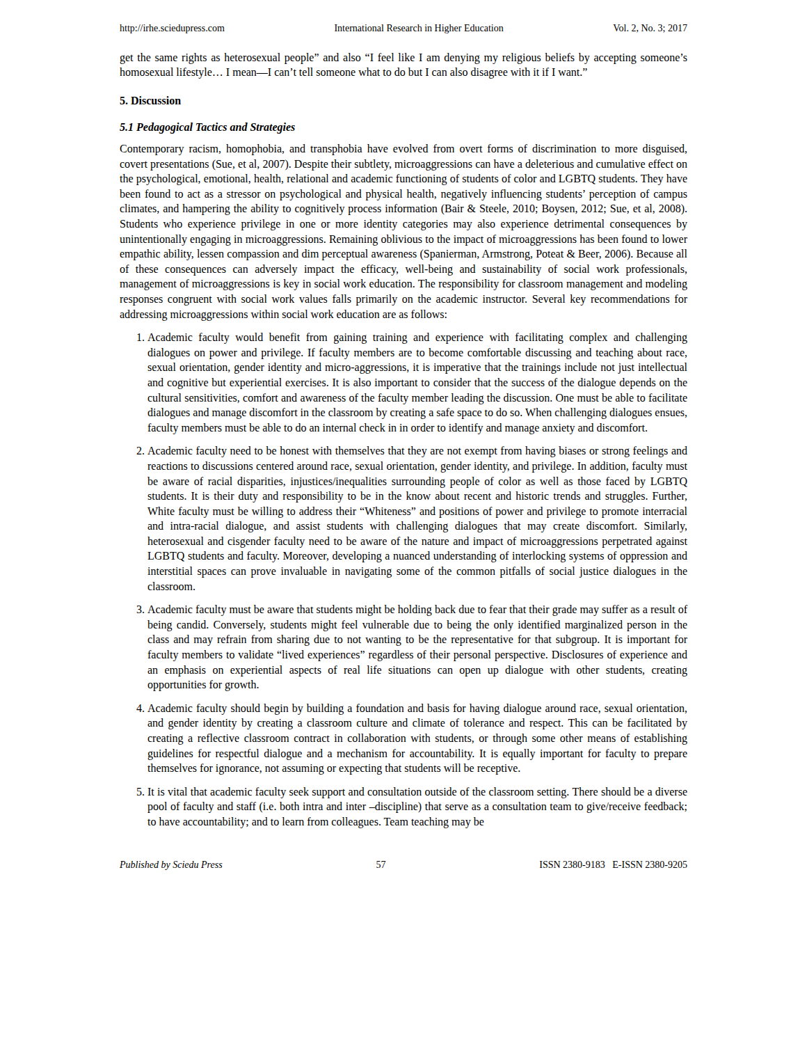http://irhe.sciedupress.com International Research in Higher Education Vol. 2, No. 3; 2017
get the same rights as heterosexual people” and also “I feel like I am denying my religious beliefs by accepting someone’s homosexual lifestyle… I mean—I can’t tell someone what to do but I can also disagree with it if I want.”
5. Discussion
5.1 Pedagogical Tactics and Strategies
Contemporary racism, homophobia, and transphobia have evolved from overt forms of discrimination to more disguised, covert presentations (Sue, et al, 2007). Despite their subtlety, microaggressions can have a deleterious and cumulative effect on the psychological, emotional, health, relational and academic functioning of students of color and LGBTQ students. They have been found to act as a stressor on psychological and physical health, negatively influencing students’ perception of campus climates, and hampering the ability to cognitively process information (Bair & Steele, 2010; Boysen, 2012; Sue, et al, 2008). Students who experience privilege in one or more identity categories may also experience detrimental consequences by unintentionally engaging in microaggressions. Remaining oblivious to the impact of microaggressions has been found to lower empathic ability, lessen compassion and dim perceptual awareness (Spanierman, Armstrong, Poteat & Beer, 2006). Because all of these consequences can adversely impact the efficacy, well-being and sustainability of social work professionals, management of microaggressions is key in social work education. The responsibility for classroom management and modeling responses congruent with social work values falls primarily on the academic instructor. Several key recommendations for addressing microaggressions within social work education are as follows:
Academic faculty would benefit from gaining training and experience with facilitating complex and challenging dialogues on power and privilege. If faculty members are to become comfortable discussing and teaching about race, sexual orientation, gender identity and micro-aggressions, it is imperative that the trainings include not just intellectual and cognitive but experiential exercises. It is also important to consider that the success of the dialogue depends on the cultural sensitivities, comfort and awareness of the faculty member leading the discussion. One must be able to facilitate dialogues and manage discomfort in the classroom by creating a safe space to do so. When challenging dialogues ensues, faculty members must be able to do an internal check in in order to identify and manage anxiety and discomfort.
Academic faculty need to be honest with themselves that they are not exempt from having biases or strong feelings and reactions to discussions centered around race, sexual orientation, gender identity, and privilege. In addition, faculty must be aware of racial disparities, injustices/inequalities surrounding people of color as well as those faced by LGBTQ students. It is their duty and responsibility to be in the know about recent and historic trends and struggles. Further, White faculty must be willing to address their “Whiteness” and positions of power and privilege to promote interracial and intra-racial dialogue, and assist students with challenging dialogues that may create discomfort. Similarly, heterosexual and cisgender faculty need to be aware of the nature and impact of microaggressions perpetrated against LGBTQ students and faculty. Moreover, developing a nuanced understanding of interlocking systems of oppression and interstitial spaces can prove invaluable in navigating some of the common pitfalls of social justice dialogues in the classroom.
Academic faculty must be aware that students might be holding back due to fear that their grade may suffer as a result of being candid. Conversely, students might feel vulnerable due to being the only identified marginalized person in the class and may refrain from sharing due to not wanting to be the representative for that subgroup. It is important for faculty members to validate “lived experiences” regardless of their personal perspective. Disclosures of experience and an emphasis on experiential aspects of real life situations can open up dialogue with other students, creating opportunities for growth.
Academic faculty should begin by building a foundation and basis for having dialogue around race, sexual orientation, and gender identity by creating a classroom culture and climate of tolerance and respect. This can be facilitated by creating a reflective classroom contract in collaboration with students, or through some other means of establishing guidelines for respectful dialogue and a mechanism for accountability. It is equally important for faculty to prepare themselves for ignorance, not assuming or expecting that students will be receptive.
It is vital that academic faculty seek support and consultation outside of the classroom setting. There should be a diverse pool of faculty and staff (i.e. both intra and inter –discipline) that serve as a consultation team to give/receive feedback; to have accountability; and to learn from colleagues. Team teaching may be
Published by Sciedu Press 57 ISSN 2380-9183 E-ISSN 2380-9205